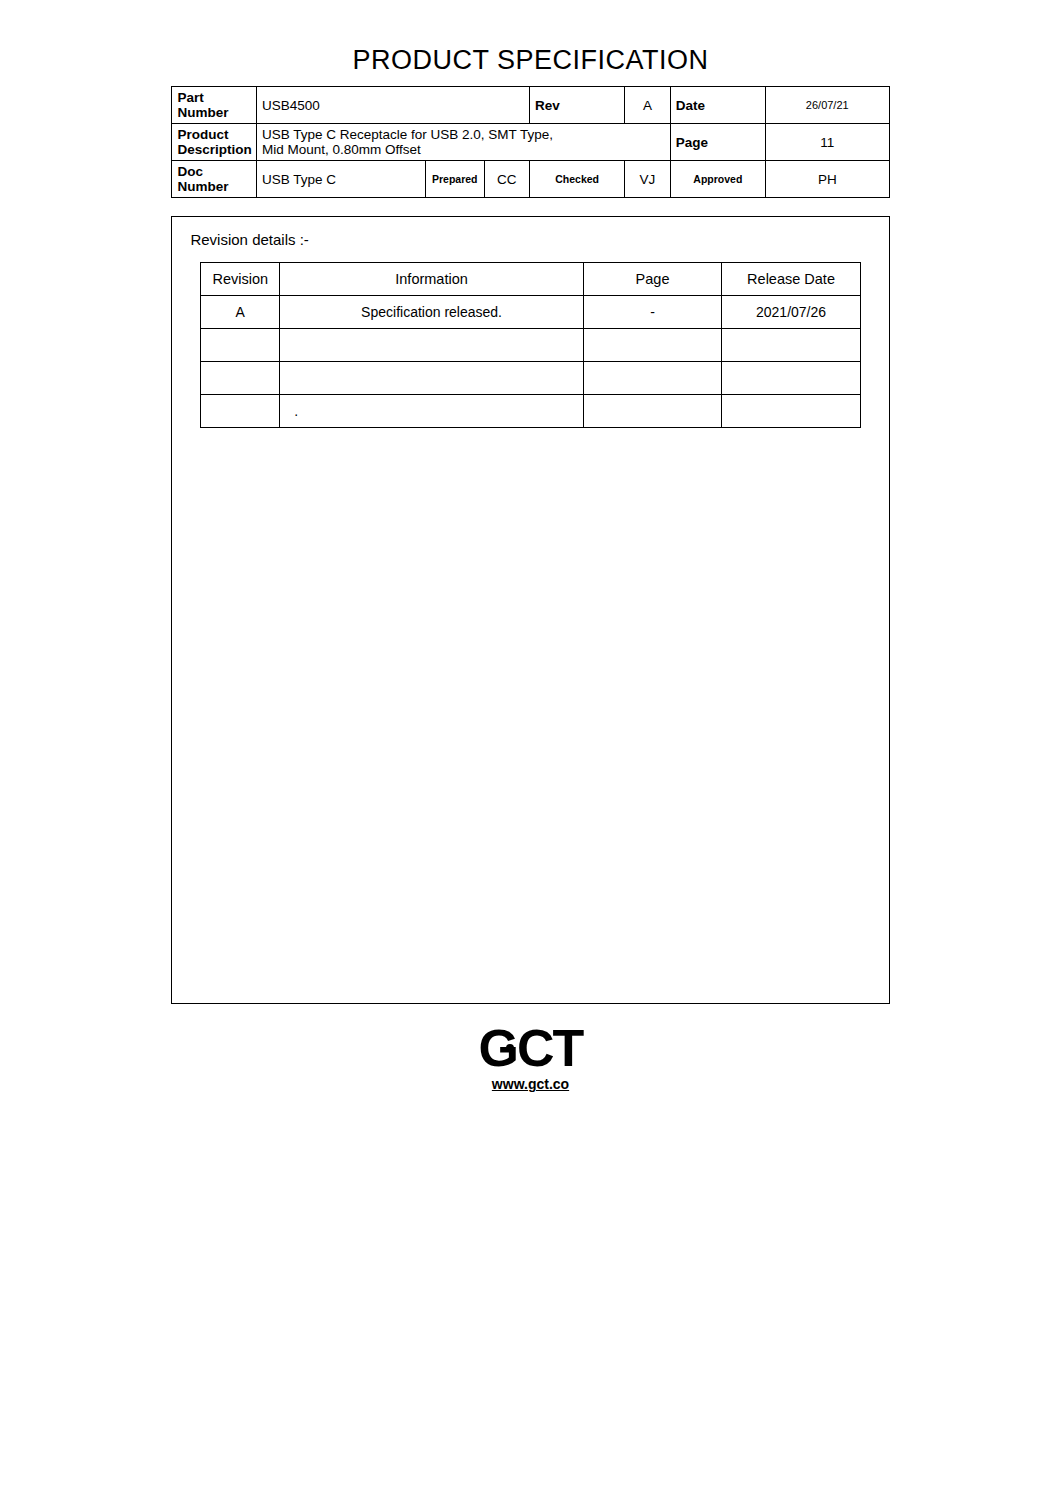PRODUCT SPECIFICATION
| Part Number | USB4500 | Rev | A | Date | 26/07/21 |
| Product Description | USB Type C Receptacle for USB 2.0, SMT Type, Mid Mount, 0.80mm Offset | Page | 11 |
| Doc Number | USB Type C | Prepared | CC | Checked | VJ | Approved | PH |
Revision details :-
| Revision | Information | Page | Release Date |
| --- | --- | --- | --- |
| A | Specification released. | - | 2021/07/26 |
| | . | | |
GCT
www.gct.co